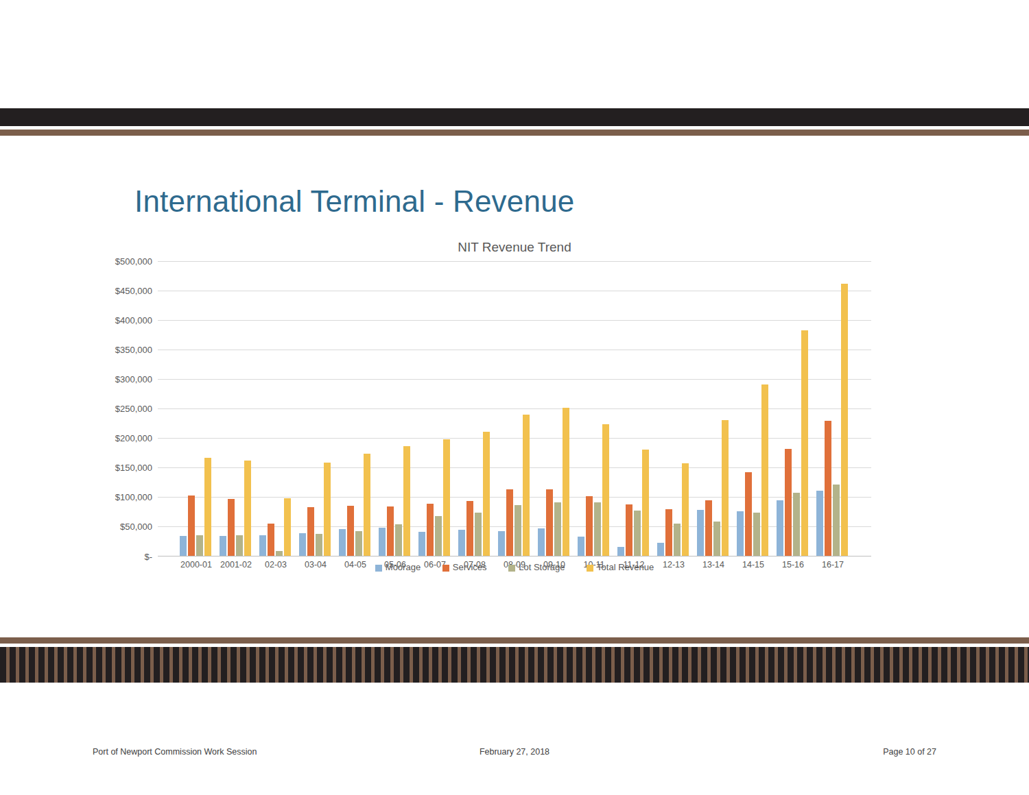International Terminal - Revenue
NIT Revenue Trend
$500,000
$450,000
$400,000
$350,000
$300,000
$250,000
$200,000
$150,000
$100,000
$50,000
$-
2000-01
2001-02
02-03
03-04
04-05
05-06
06-07
07-08
08-09
09-10
10-11
11-12
12-13
13-14
14-15
15-16
16-17
Moorage Services Lot Storage Total Revenue
Port of Newport Commission Work Session February 27, 2018 Page 10 of 27